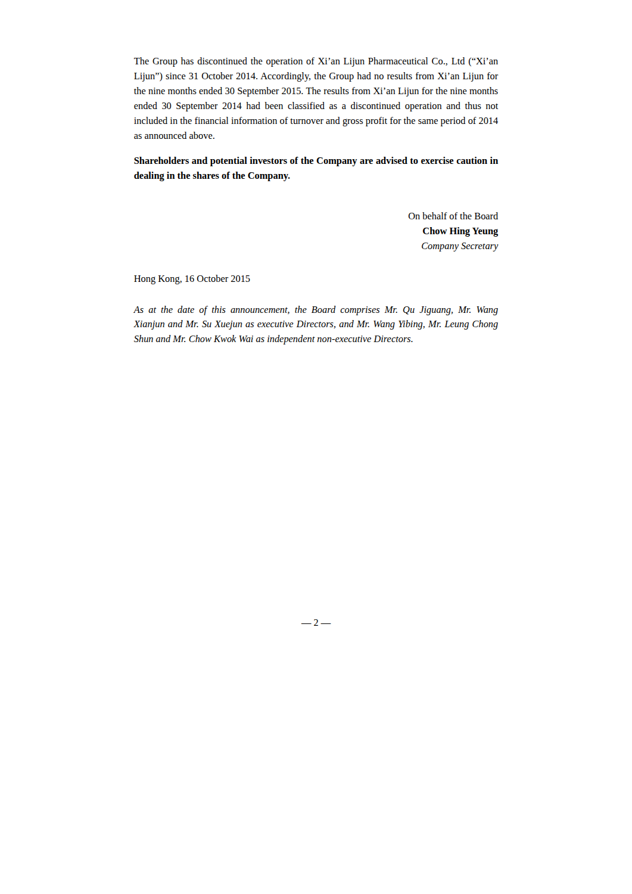The Group has discontinued the operation of Xi’an Lijun Pharmaceutical Co., Ltd (“Xi’an Lijun”) since 31 October 2014. Accordingly, the Group had no results from Xi’an Lijun for the nine months ended 30 September 2015. The results from Xi’an Lijun for the nine months ended 30 September 2014 had been classified as a discontinued operation and thus not included in the financial information of turnover and gross profit for the same period of 2014 as announced above.
Shareholders and potential investors of the Company are advised to exercise caution in dealing in the shares of the Company.
On behalf of the Board Chow Hing Yeung Company Secretary
Hong Kong, 16 October 2015
As at the date of this announcement, the Board comprises Mr. Qu Jiguang, Mr. Wang Xianjun and Mr. Su Xuejun as executive Directors, and Mr. Wang Yibing, Mr. Leung Chong Shun and Mr. Chow Kwok Wai as independent non-executive Directors.
— 2 —